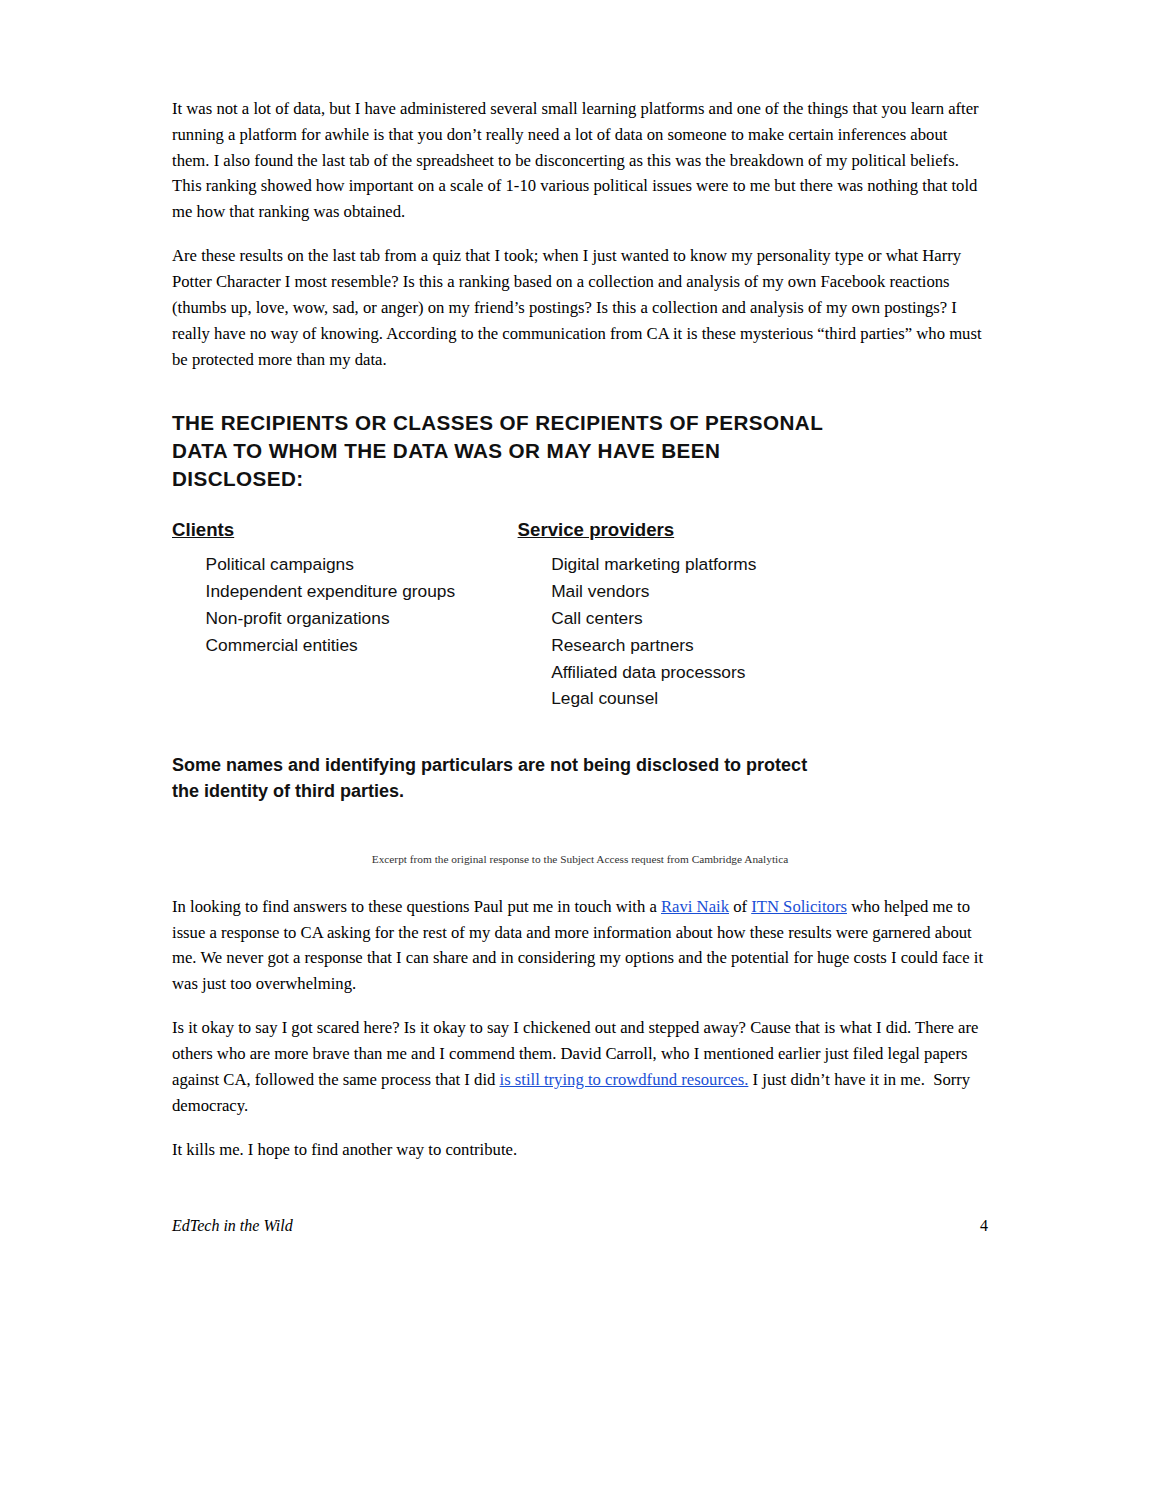It was not a lot of data, but I have administered several small learning platforms and one of the things that you learn after running a platform for awhile is that you don’t really need a lot of data on someone to make certain inferences about them. I also found the last tab of the spreadsheet to be disconcerting as this was the breakdown of my political beliefs. This ranking showed how important on a scale of 1-10 various political issues were to me but there was nothing that told me how that ranking was obtained.
Are these results on the last tab from a quiz that I took; when I just wanted to know my personality type or what Harry Potter Character I most resemble? Is this a ranking based on a collection and analysis of my own Facebook reactions (thumbs up, love, wow, sad, or anger) on my friend’s postings? Is this a collection and analysis of my own postings? I really have no way of knowing. According to the communication from CA it is these mysterious “third parties” who must be protected more than my data.
THE RECIPIENTS OR CLASSES OF RECIPIENTS OF PERSONAL DATA TO WHOM THE DATA WAS OR MAY HAVE BEEN DISCLOSED:
Clients
Political campaigns
Independent expenditure groups
Non-profit organizations
Commercial entities
Service providers
Digital marketing platforms
Mail vendors
Call centers
Research partners
Affiliated data processors
Legal counsel
Some names and identifying particulars are not being disclosed to protect the identity of third parties.
Excerpt from the original response to the Subject Access request from Cambridge Analytica
In looking to find answers to these questions Paul put me in touch with a Ravi Naik of ITN Solicitors who helped me to issue a response to CA asking for the rest of my data and more information about how these results were garnered about me. We never got a response that I can share and in considering my options and the potential for huge costs I could face it was just too overwhelming.
Is it okay to say I got scared here? Is it okay to say I chickened out and stepped away? Cause that is what I did. There are others who are more brave than me and I commend them. David Carroll, who I mentioned earlier just filed legal papers against CA, followed the same process that I did is still trying to crowdfund resources. I just didn’t have it in me. Sorry democracy.
It kills me. I hope to find another way to contribute.
EdTech in the Wild 4